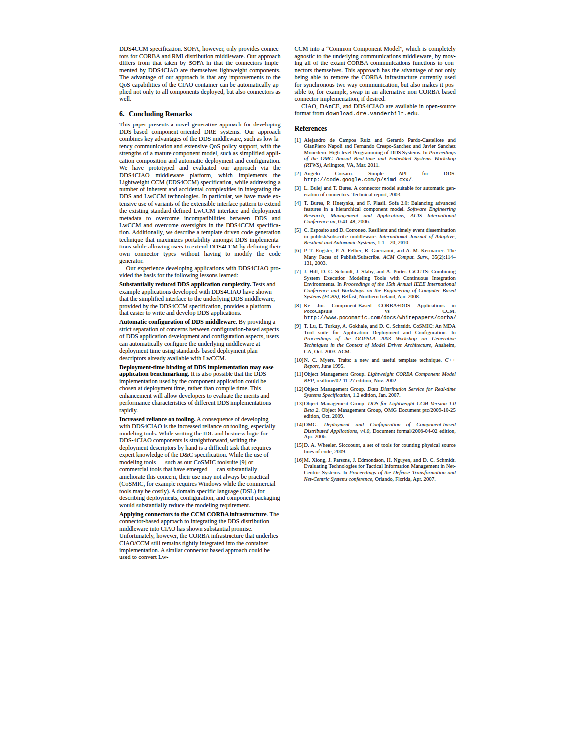DDS4CCM specification. SOFA, however, only provides connectors for CORBA and RMI distribution middleware. Our approach differs from that taken by SOFA in that the connectors implemented by DDS4CIAO are themselves lightweight components. The advantage of our approach is that any improvements to the QoS capabilities of the CIAO container can be automatically applied not only to all components deployed, but also connectors as well.
6. Concluding Remarks
This paper presents a novel generative approach for developing DDS-based component-oriented DRE systems. Our approach combines key advantages of the DDS middleware, such as low latency communication and extensive QoS policy support, with the strengths of a mature component model, such as simplified application composition and automatic deployment and configuration. We have prototyped and evaluated our approach via the DDS4CIAO middleware platform, which implements the Lightweight CCM (DDS4CCM) specification, while addressing a number of inherent and accidental complexities in integrating the DDS and LwCCM technologies. In particular, we have made extensive use of variants of the extensible interface pattern to extend the existing standard-defined LwCCM interface and deployment metadata to overcome incompatibilities between DDS and LwCCM and overcome oversights in the DDS4CCM specification. Additionally, we describe a template driven code generation technique that maximizes portability amongst DDS implementations while allowing users to extend DDS4CCM by defining their own connector types without having to modify the code generator.
Our experience developing applications with DDS4CIAO provided the basis for the following lessons learned:
Substantially reduced DDS application complexity.
Tests and example applications developed with DDS4CIAO have shown that the simplified interface to the underlying DDS middleware, provided by the DDS4CCM specification, provides a platform that easier to write and develop DDS applications.
Automatic configuration of DDS middleware.
By providing a strict separation of concerns between configuration-based aspects of DDS application development and configuration aspects, users can automatically configure the underlying middleware at deployment time using standards-based deployment plan descriptors already available with LwCCM.
Deployment-time binding of DDS implementation may ease application benchmarking.
It is also possible that the DDS implementation used by the component application could be chosen at deployment time, rather than compile time. This enhancement will allow developers to evaluate the merits and performance characteristics of different DDS implementations rapidly.
Increased reliance on tooling.
A consequence of developing with DDS4CIAO is the increased reliance on tooling, especially modeling tools. While writing the IDL and business logic for DDS-4CIAO components is straightforward, writing the deployment descriptors by hand is a difficult task that requires expert knowledge of the D&C specification. While the use of modeling tools — such as our CoSMIC toolsuite [9] or commercial tools that have emerged — can substantially ameliorate this concern, their use may not always be practical (CoSMIC, for example requires Windows while the commercial tools may be costly). A domain specific language (DSL) for describing deployments, configuration, and component packaging would substantially reduce the modeling requirement.
Applying connectors to the CCM CORBA infrastructure
. The connector-based approach to integrating the DDS distribution middleware into CIAO has shown substantial promise. Unfortunately, however, the CORBA infrastructure that underlies CIAO/CCM still remains tightly integrated into the container implementation. A similar connector based approach could be used to convert Lw-
CCM into a “Common Component Model”, which is completely agnostic to the underlying communications middleware, by moving all of the extant CORBA communications functions to connectors themselves. This approach has the advantage of not only being able to remove the CORBA infrastructure currently used for synchronous two-way communication, but also makes it possible to, for example, swap in an alternative non-CORBA based connector implementation, if desired.
CIAO, DAnCE, and DDS4CIAO are available in open-source format from download.dre.vanderbilt.edu.
References
[1] Alejandro de Campos Ruiz and Gerardo Pardo-Castellote and GianPiero Napoli and Fernando Crespo-Sanchez and Javier Sanchez Monedero. High-level Programming of DDS Systems. In Proceedings of the OMG Annual Real-time and Embedded Systems Workshop (RTWS), Arlington, VA, Mar. 2011.
[2] Angelo Corsaro. Simple API for DDS. http://code.google.com/p/simd-cxx/.
[3] L. Bulej and T. Bures. A connector model suitable for automatic generation of connectors. Technical report, 2003.
[4] T. Bures, P. Hnetynka, and F. Plasil. Sofa 2.0: Balancing advanced features in a hierarchical component model. Software Engineering Research, Management and Applications, ACIS International Conference on, 0:40–48, 2006.
[5] C. Esposito and D. Cotroneo. Resilient and timely event dissemination in publish/subscribe middleware. International Journal of Adaptive, Resilient and Autonomic Systems, 1:1 – 20, 2010.
[6] P. T. Eugster, P. A. Felber, R. Guerraoui, and A.-M. Kermarrec. The Many Faces of Publish/Subscribe. ACM Comput. Surv., 35(2):114–131, 2003.
[7] J. Hill, D. C. Schmidt, J. Slaby, and A. Porter. CiCUTS: Combining System Execution Modeling Tools with Continuous Integration Environments. In Proceedings of the 15th Annual IEEE International Conference and Workshops on the Engineering of Computer Based Systems (ECBS), Belfast, Northern Ireland, Apr. 2008.
[8] Ke Jin. Component-Based CORBA+DDS Applications in PocoCapsule vs CCM. http://www.pocomatic.com/docs/whitepapers/corba/.
[9] T. Lu, E. Turkay, A. Gokhale, and D. C. Schmidt. CoSMIC: An MDA Tool suite for Application Deployment and Configuration. In Proceedings of the OOPSLA 2003 Workshop on Generative Techniques in the Context of Model Driven Architecture, Anaheim, CA, Oct. 2003. ACM.
[10] N. C. Myers. Traits: a new and useful template technique. C++ Report, June 1995.
[11] Object Management Group. Lightweight CORBA Component Model RFP, realtime/02-11-27 edition, Nov. 2002.
[12] Object Management Group. Data Distribution Service for Real-time Systems Specification, 1.2 edition, Jan. 2007.
[13] Object Management Group. DDS for Lightweight CCM Version 1.0 Beta 2. Object Management Group, OMG Document ptc/2009-10-25 edition, Oct. 2009.
[14] OMG. Deployment and Configuration of Component-based Distributed Applications, v4.0, Document formal/2006-04-02 edition, Apr. 2006.
[15] D. A. Wheeler. Sloccount, a set of tools for counting physical source lines of code, 2009.
[16] M. Xiong, J. Parsons, J. Edmondson, H. Nguyen, and D. C. Schmidt. Evaluating Technologies for Tactical Information Management in Net-Centric Systems. In Proceedings of the Defense Transformation and Net-Centric Systems conference, Orlando, Florida, Apr. 2007.